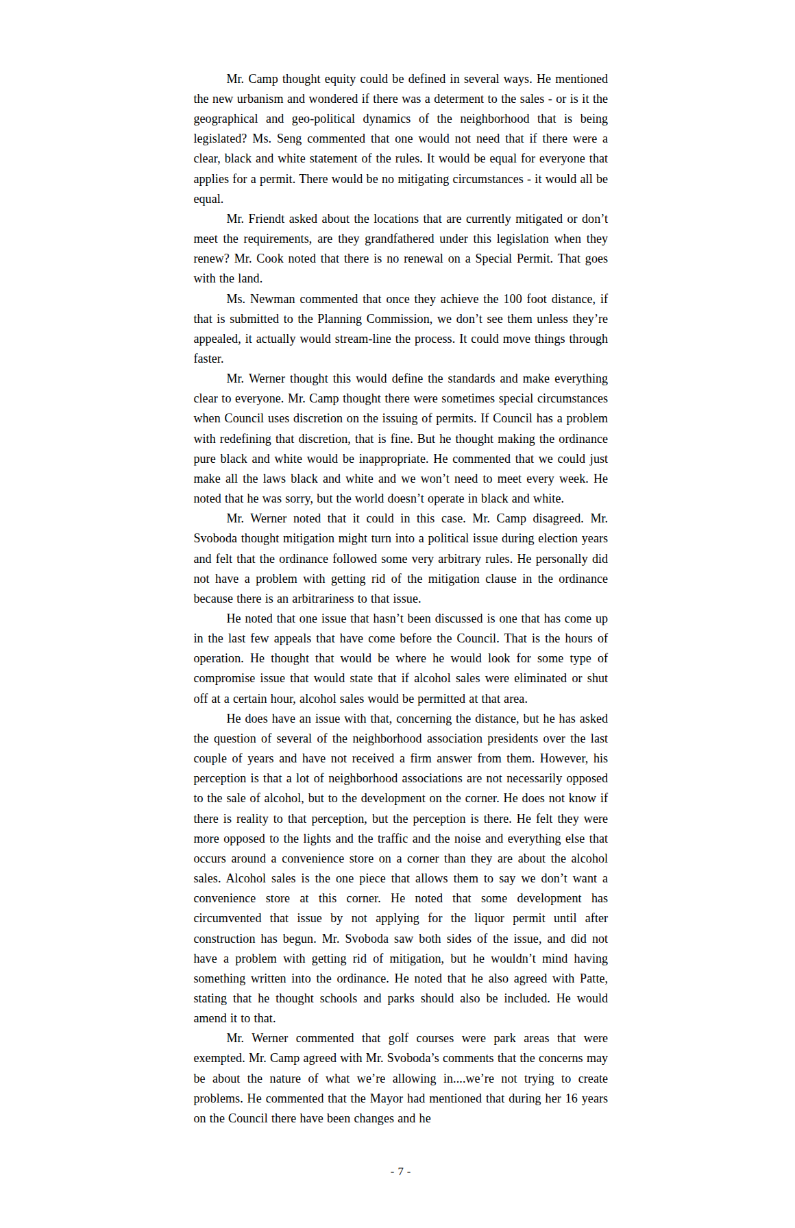Mr. Camp thought equity could be defined in several ways. He mentioned the new urbanism and wondered if there was a determent to the sales - or is it the geographical and geo-political dynamics of the neighborhood that is being legislated? Ms. Seng commented that one would not need that if there were a clear, black and white statement of the rules. It would be equal for everyone that applies for a permit. There would be no mitigating circumstances - it would all be equal.
Mr. Friendt asked about the locations that are currently mitigated or don’t meet the requirements, are they grandfathered under this legislation when they renew? Mr. Cook noted that there is no renewal on a Special Permit. That goes with the land.
Ms. Newman commented that once they achieve the 100 foot distance, if that is submitted to the Planning Commission, we don’t see them unless they’re appealed, it actually would stream-line the process. It could move things through faster.
Mr. Werner thought this would define the standards and make everything clear to everyone. Mr. Camp thought there were sometimes special circumstances when Council uses discretion on the issuing of permits. If Council has a problem with redefining that discretion, that is fine. But he thought making the ordinance pure black and white would be inappropriate. He commented that we could just make all the laws black and white and we won’t need to meet every week. He noted that he was sorry, but the world doesn’t operate in black and white.
Mr. Werner noted that it could in this case. Mr. Camp disagreed. Mr. Svoboda thought mitigation might turn into a political issue during election years and felt that the ordinance followed some very arbitrary rules. He personally did not have a problem with getting rid of the mitigation clause in the ordinance because there is an arbitrariness to that issue.
He noted that one issue that hasn’t been discussed is one that has come up in the last few appeals that have come before the Council. That is the hours of operation. He thought that would be where he would look for some type of compromise issue that would state that if alcohol sales were eliminated or shut off at a certain hour, alcohol sales would be permitted at that area.
He does have an issue with that, concerning the distance, but he has asked the question of several of the neighborhood association presidents over the last couple of years and have not received a firm answer from them. However, his perception is that a lot of neighborhood associations are not necessarily opposed to the sale of alcohol, but to the development on the corner. He does not know if there is reality to that perception, but the perception is there. He felt they were more opposed to the lights and the traffic and the noise and everything else that occurs around a convenience store on a corner than they are about the alcohol sales. Alcohol sales is the one piece that allows them to say we don’t want a convenience store at this corner. He noted that some development has circumvented that issue by not applying for the liquor permit until after construction has begun. Mr. Svoboda saw both sides of the issue, and did not have a problem with getting rid of mitigation, but he wouldn’t mind having something written into the ordinance. He noted that he also agreed with Patte, stating that he thought schools and parks should also be included. He would amend it to that.
Mr. Werner commented that golf courses were park areas that were exempted. Mr. Camp agreed with Mr. Svoboda’s comments that the concerns may be about the nature of what we’re allowing in....we’re not trying to create problems. He commented that the Mayor had mentioned that during her 16 years on the Council there have been changes and he
- 7 -